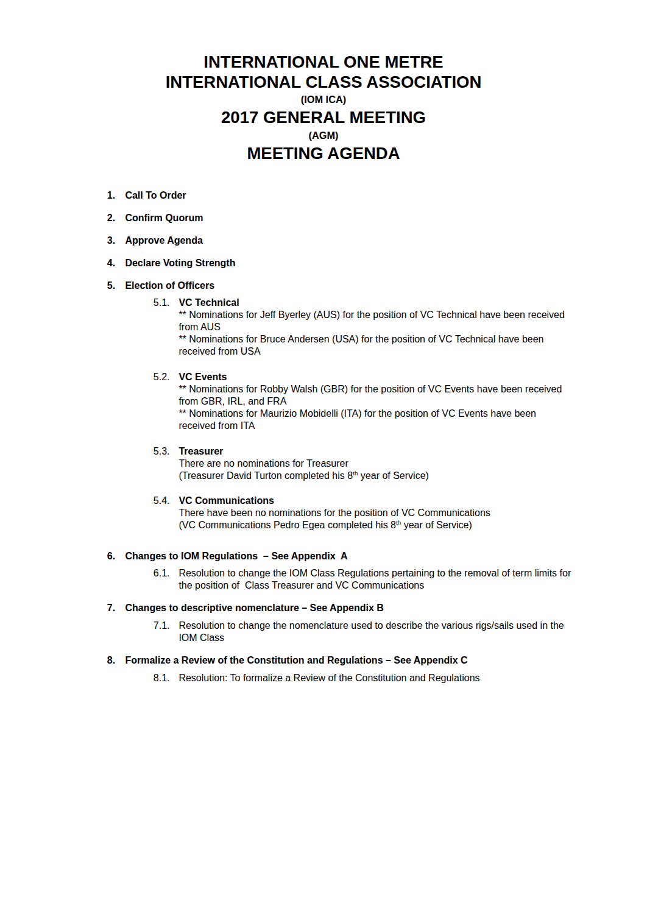INTERNATIONAL ONE METRE
INTERNATIONAL CLASS ASSOCIATION
(IOM ICA)
2017 GENERAL MEETING
(AGM)
MEETING AGENDA
Call To Order
Confirm Quorum
Approve Agenda
Declare Voting Strength
Election of Officers
VC Technical ** Nominations for Jeff Byerley (AUS) for the position of VC Technical have been received from AUS ** Nominations for Bruce Andersen (USA) for the position of VC Technical have been received from USA
VC Events ** Nominations for Robby Walsh (GBR) for the position of VC Events have been received from GBR, IRL, and FRA ** Nominations for Maurizio Mobidelli (ITA) for the position of VC Events have been received from ITA
Treasurer There are no nominations for Treasurer (Treasurer David Turton completed his 8th year of Service)
VC Communications There have been no nominations for the position of VC Communications (VC Communications Pedro Egea completed his 8th year of Service)
Changes to IOM Regulations – See Appendix A
Resolution to change the IOM Class Regulations pertaining to the removal of term limits for the position of Class Treasurer and VC Communications
Changes to descriptive nomenclature – See Appendix B
Resolution to change the nomenclature used to describe the various rigs/sails used in the IOM Class
Formalize a Review of the Constitution and Regulations – See Appendix C
Resolution: To formalize a Review of the Constitution and Regulations